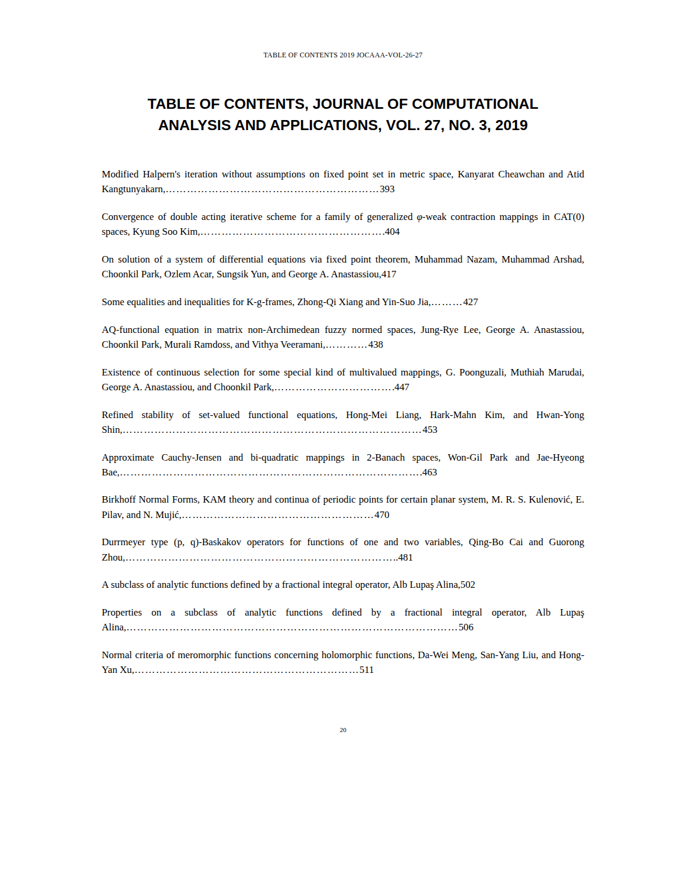TABLE OF CONTENTS 2019 JOCAAA-VOL-26-27
TABLE OF CONTENTS, JOURNAL OF COMPUTATIONAL ANALYSIS AND APPLICATIONS, VOL. 27, NO. 3, 2019
Modified Halpern's iteration without assumptions on fixed point set in metric space, Kanyarat Cheawchan and Atid Kangtunyakarn,……………………………………………………393
Convergence of double acting iterative scheme for a family of generalized φ-weak contraction mappings in CAT(0) spaces, Kyung Soo Kim,…………………………………………….404
On solution of a system of differential equations via fixed point theorem, Muhammad Nazam, Muhammad Arshad, Choonkil Park, Ozlem Acar, Sungsik Yun, and George A. Anastassiou,417
Some equalities and inequalities for K-g-frames, Zhong-Qi Xiang and Yin-Suo Jia,………427
AQ-functional equation in matrix non-Archimedean fuzzy normed spaces, Jung-Rye Lee, George A. Anastassiou, Choonkil Park, Murali Ramdoss, and Vithya Veeramani,…………438
Existence of continuous selection for some special kind of multivalued mappings, G. Poonguzali, Muthiah Marudai, George A. Anastassiou, and Choonkil Park,…………………………….447
Refined stability of set-valued functional equations, Hong-Mei Liang, Hark-Mahn Kim, and Hwan-Yong Shin,…………………………………………………………………………453
Approximate Cauchy-Jensen and bi-quadratic mappings in 2-Banach spaces, Won-Gil Park and Jae-Hyeong Bae,………………………………………………………………………….463
Birkhoff Normal Forms, KAM theory and continua of periodic points for certain planar system, M. R. S. Kulenović, E. Pilav, and N. Mujić,………………………………………………470
Durrmeyer type (p, q)-Baskakov operators for functions of one and two variables, Qing-Bo Cai and Guorong Zhou,…………………………………………………………………..481
A subclass of analytic functions defined by a fractional integral operator, Alb Lupaş Alina,502
Properties on a subclass of analytic functions defined by a fractional integral operator, Alb Lupaş Alina,…………………………………………………………………………………506
Normal criteria of meromorphic functions concerning holomorphic functions, Da-Wei Meng, San-Yang Liu, and Hong-Yan Xu,………………………………………………………511
20